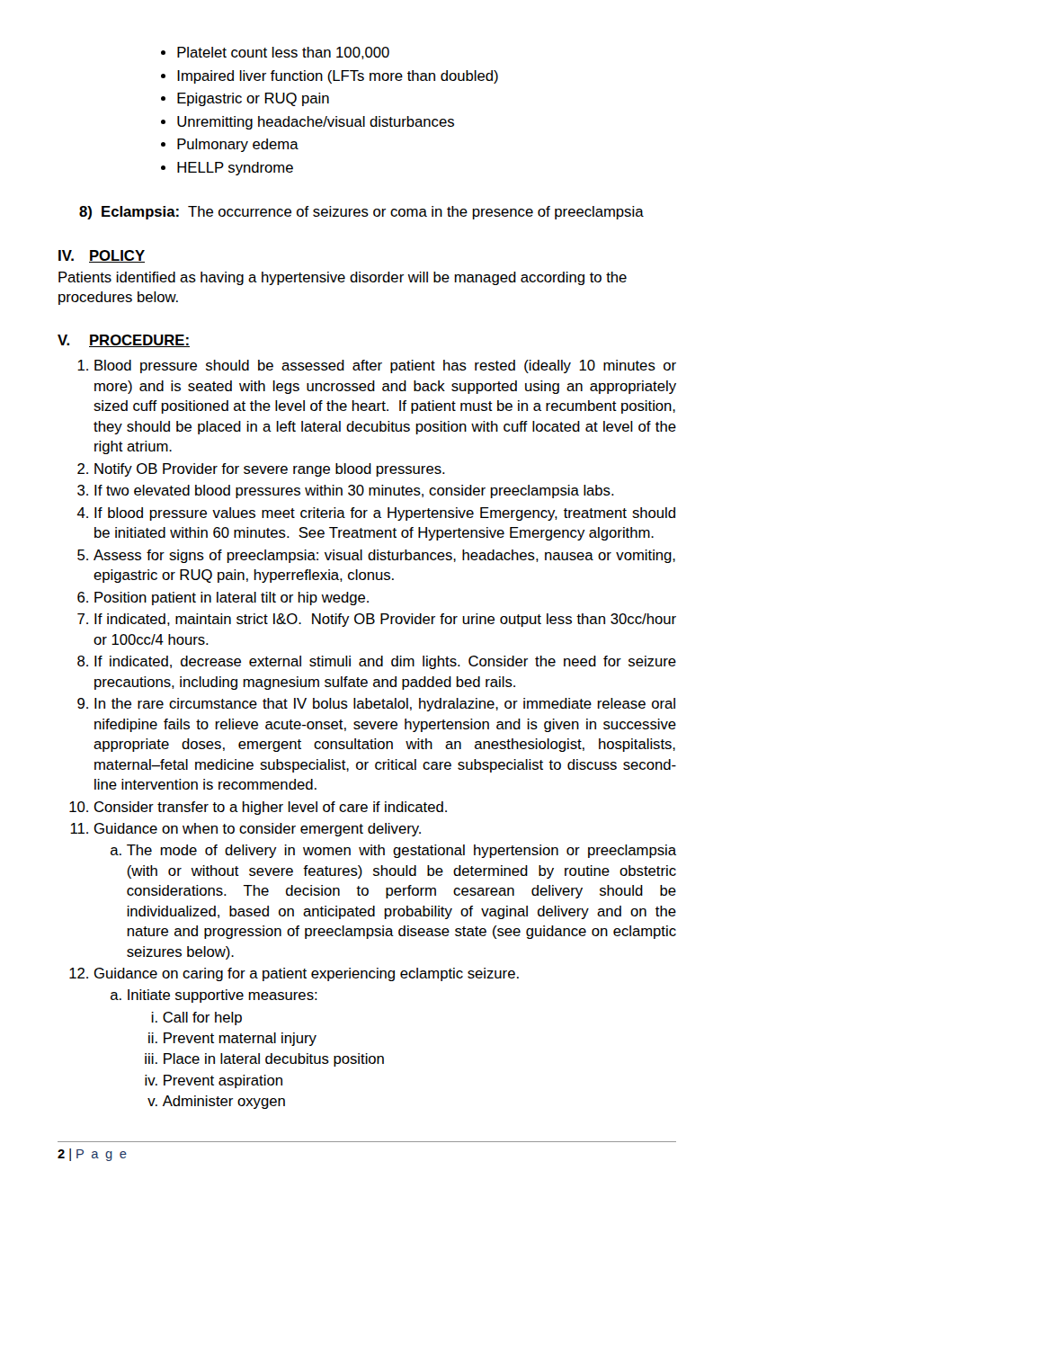Platelet count less than 100,000
Impaired liver function (LFTs more than doubled)
Epigastric or RUQ pain
Unremitting headache/visual disturbances
Pulmonary edema
HELLP syndrome
8) Eclampsia: The occurrence of seizures or coma in the presence of preeclampsia
IV. POLICY
Patients identified as having a hypertensive disorder will be managed according to the procedures below.
V. PROCEDURE:
Blood pressure should be assessed after patient has rested (ideally 10 minutes or more) and is seated with legs uncrossed and back supported using an appropriately sized cuff positioned at the level of the heart. If patient must be in a recumbent position, they should be placed in a left lateral decubitus position with cuff located at level of the right atrium.
Notify OB Provider for severe range blood pressures.
If two elevated blood pressures within 30 minutes, consider preeclampsia labs.
If blood pressure values meet criteria for a Hypertensive Emergency, treatment should be initiated within 60 minutes. See Treatment of Hypertensive Emergency algorithm.
Assess for signs of preeclampsia: visual disturbances, headaches, nausea or vomiting, epigastric or RUQ pain, hyperreflexia, clonus.
Position patient in lateral tilt or hip wedge.
If indicated, maintain strict I&O. Notify OB Provider for urine output less than 30cc/hour or 100cc/4 hours.
If indicated, decrease external stimuli and dim lights. Consider the need for seizure precautions, including magnesium sulfate and padded bed rails.
In the rare circumstance that IV bolus labetalol, hydralazine, or immediate release oral nifedipine fails to relieve acute-onset, severe hypertension and is given in successive appropriate doses, emergent consultation with an anesthesiologist, hospitalists, maternal–fetal medicine subspecialist, or critical care subspecialist to discuss second-line intervention is recommended.
Consider transfer to a higher level of care if indicated.
Guidance on when to consider emergent delivery.
The mode of delivery in women with gestational hypertension or preeclampsia (with or without severe features) should be determined by routine obstetric considerations. The decision to perform cesarean delivery should be individualized, based on anticipated probability of vaginal delivery and on the nature and progression of preeclampsia disease state (see guidance on eclamptic seizures below).
Guidance on caring for a patient experiencing eclamptic seizure.
Initiate supportive measures:
Call for help
Prevent maternal injury
Place in lateral decubitus position
Prevent aspiration
Administer oxygen
2 | P a g e